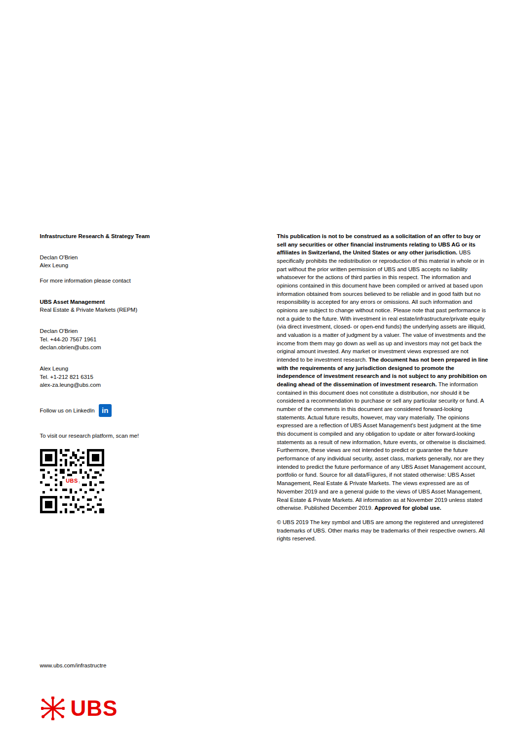Infrastructure Research & Strategy Team
Declan O'Brien
Alex Leung
For more information please contact
UBS Asset Management
Real Estate & Private Markets (REPM)
Declan O'Brien
Tel. +44-20 7567 1961
declan.obrien@ubs.com
Alex Leung
Tel. +1-212 821 6315
alex-za.leung@ubs.com
Follow us on LinkedIn in
To visit our research platform, scan me!
UBS
www.ubs.com/infrastructre
This publication is not to be construed as a solicitation of an offer to buy or sell any securities or other financial instruments relating to UBS AG or its affiliates in Switzerland, the United States or any other jurisdiction. UBS specifically prohibits the redistribution or reproduction of this material in whole or in part without the prior written permission of UBS and UBS accepts no liability whatsoever for the actions of third parties in this respect. The information and opinions contained in this document have been compiled or arrived at based upon information obtained from sources believed to be reliable and in good faith but no responsibility is accepted for any errors or omissions. All such information and opinions are subject to change without notice. Please note that past performance is not a guide to the future. With investment in real estate/infrastructure/private equity (via direct investment, closed- or open-end funds) the underlying assets are illiquid, and valuation is a matter of judgment by a valuer. The value of investments and the income from them may go down as well as up and investors may not get back the original amount invested. Any market or investment views expressed are not intended to be investment research. The document has not been prepared in line with the requirements of any jurisdiction designed to promote the independence of investment research and is not subject to any prohibition on dealing ahead of the dissemination of investment research. The information contained in this document does not constitute a distribution, nor should it be considered a recommendation to purchase or sell any particular security or fund. A number of the comments in this document are considered forward-looking statements. Actual future results, however, may vary materially. The opinions expressed are a reflection of UBS Asset Management's best judgment at the time this document is compiled and any obligation to update or alter forward-looking statements as a result of new information, future events, or otherwise is disclaimed. Furthermore, these views are not intended to predict or guarantee the future performance of any individual security, asset class, markets generally, nor are they intended to predict the future performance of any UBS Asset Management account, portfolio or fund. Source for all data/Figures, if not stated otherwise: UBS Asset Management, Real Estate & Private Markets. The views expressed are as of November 2019 and are a general guide to the views of UBS Asset Management, Real Estate & Private Markets. All information as at November 2019 unless stated otherwise. Published December 2019. Approved for global use.
© UBS 2019 The key symbol and UBS are among the registered and unregistered trademarks of UBS. Other marks may be trademarks of their respective owners. All rights reserved.
UBS